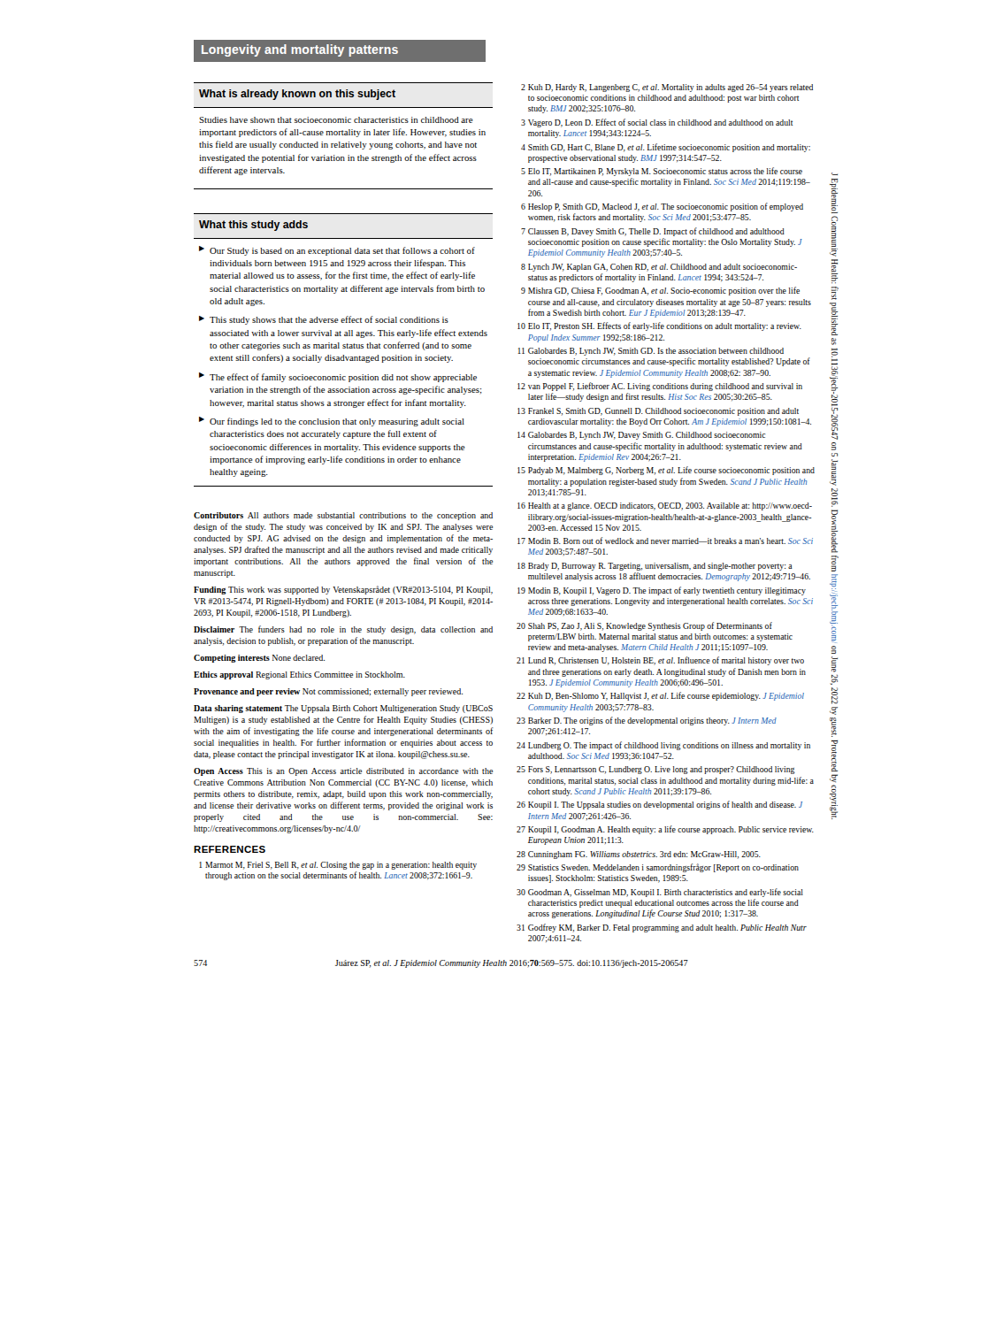Longevity and mortality patterns
What is already known on this subject
Studies have shown that socioeconomic characteristics in childhood are important predictors of all-cause mortality in later life. However, studies in this field are usually conducted in relatively young cohorts, and have not investigated the potential for variation in the strength of the effect across different age intervals.
What this study adds
Our Study is based on an exceptional data set that follows a cohort of individuals born between 1915 and 1929 across their lifespan. This material allowed us to assess, for the first time, the effect of early-life social characteristics on mortality at different age intervals from birth to old adult ages.
This study shows that the adverse effect of social conditions is associated with a lower survival at all ages. This early-life effect extends to other categories such as marital status that conferred (and to some extent still confers) a socially disadvantaged position in society.
The effect of family socioeconomic position did not show appreciable variation in the strength of the association across age-specific analyses; however, marital status shows a stronger effect for infant mortality.
Our findings led to the conclusion that only measuring adult social characteristics does not accurately capture the full extent of socioeconomic differences in mortality. This evidence supports the importance of improving early-life conditions in order to enhance healthy ageing.
Contributors All authors made substantial contributions to the conception and design of the study. The study was conceived by IK and SPJ. The analyses were conducted by SPJ. AG advised on the design and implementation of the meta-analyses. SPJ drafted the manuscript and all the authors revised and made critically important contributions. All the authors approved the final version of the manuscript.
Funding This work was supported by Vetenskapsrådet (VR#2013-5104, PI Koupil, VR #2013-5474, PI Rignell-Hydbom) and FORTE (# 2013-1084, PI Koupil, #2014-2693, PI Koupil, #2006-1518, PI Lundberg).
Disclaimer The funders had no role in the study design, data collection and analysis, decision to publish, or preparation of the manuscript.
Competing interests None declared.
Ethics approval Regional Ethics Committee in Stockholm.
Provenance and peer review Not commissioned; externally peer reviewed.
Data sharing statement The Uppsala Birth Cohort Multigeneration Study (UBCoS Multigen) is a study established at the Centre for Health Equity Studies (CHESS) with the aim of investigating the life course and intergenerational determinants of social inequalities in health. For further information or enquiries about access to data, please contact the principal investigator IK at ilona. koupil@chess.su.se.
Open Access This is an Open Access article distributed in accordance with the Creative Commons Attribution Non Commercial (CC BY-NC 4.0) license, which permits others to distribute, remix, adapt, build upon this work non-commercially, and license their derivative works on different terms, provided the original work is properly cited and the use is non-commercial. See: http://creativecommons.org/licenses/by-nc/4.0/
REFERENCES
Marmot M, Friel S, Bell R, et al. Closing the gap in a generation: health equity through action on the social determinants of health. Lancet 2008;372:1661–9.
Kuh D, Hardy R, Langenberg C, et al. Mortality in adults aged 26–54 years related to socioeconomic conditions in childhood and adulthood: post war birth cohort study. BMJ 2002;325:1076–80.
Vagero D, Leon D. Effect of social class in childhood and adulthood on adult mortality. Lancet 1994;343:1224–5.
Smith GD, Hart C, Blane D, et al. Lifetime socioeconomic position and mortality: prospective observational study. BMJ 1997;314:547–52.
Elo IT, Martikainen P, Myrskyla M. Socioeconomic status across the life course and all-cause and cause-specific mortality in Finland. Soc Sci Med 2014;119:198–206.
Heslop P, Smith GD, Macleod J, et al. The socioeconomic position of employed women, risk factors and mortality. Soc Sci Med 2001;53:477–85.
Claussen B, Davey Smith G, Thelle D. Impact of childhood and adulthood socioeconomic position on cause specific mortality: the Oslo Mortality Study. J Epidemiol Community Health 2003;57:40–5.
Lynch JW, Kaplan GA, Cohen RD, et al. Childhood and adult socioeconomic-status as predictors of mortality in Finland. Lancet 1994; 343:524–7.
Mishra GD, Chiesa F, Goodman A, et al. Socio-economic position over the life course and all-cause, and circulatory diseases mortality at age 50–87 years: results from a Swedish birth cohort. Eur J Epidemiol 2013;28:139–47.
Elo IT, Preston SH. Effects of early-life conditions on adult mortality: a review. Popul Index Summer 1992;58:186–212.
Galobardes B, Lynch JW, Smith GD. Is the association between childhood socioeconomic circumstances and cause-specific mortality established? Update of a systematic review. J Epidemiol Community Health 2008;62: 387–90.
van Poppel F, Liefbroer AC. Living conditions during childhood and survival in later life—study design and first results. Hist Soc Res 2005;30:265–85.
Frankel S, Smith GD, Gunnell D. Childhood socioeconomic position and adult cardiovascular mortality: the Boyd Orr Cohort. Am J Epidemiol 1999;150:1081–4.
Galobardes B, Lynch JW, Davey Smith G. Childhood socioeconomic circumstances and cause-specific mortality in adulthood: systematic review and interpretation. Epidemiol Rev 2004;26:7–21.
Padyab M, Malmberg G, Norberg M, et al. Life course socioeconomic position and mortality: a population register-based study from Sweden. Scand J Public Health 2013;41:785–91.
Health at a glance. OECD indicators, OECD, 2003. Available at: http://www.oecd-ilibrary.org/social-issues-migration-health/health-at-a-glance-2003_health_glance-2003-en. Accessed 15 Nov 2015.
Modin B. Born out of wedlock and never married—it breaks a man's heart. Soc Sci Med 2003;57:487–501.
Brady D, Burroway R. Targeting, universalism, and single-mother poverty: a multilevel analysis across 18 affluent democracies. Demography 2012;49:719–46.
Modin B, Koupil I, Vagero D. The impact of early twentieth century illegitimacy across three generations. Longevity and intergenerational health correlates. Soc Sci Med 2009;68:1633–40.
Shah PS, Zao J, Ali S, Knowledge Synthesis Group of Determinants of preterm/LBW birth. Maternal marital status and birth outcomes: a systematic review and meta-analyses. Matern Child Health J 2011;15:1097–109.
Lund R, Christensen U, Holstein BE, et al. Influence of marital history over two and three generations on early death. A longitudinal study of Danish men born in 1953. J Epidemiol Community Health 2006;60:496–501.
Kuh D, Ben-Shlomo Y, Hallqvist J, et al. Life course epidemiology. J Epidemiol Community Health 2003;57:778–83.
Barker D. The origins of the developmental origins theory. J Intern Med 2007;261:412–17.
Lundberg O. The impact of childhood living conditions on illness and mortality in adulthood. Soc Sci Med 1993;36:1047–52.
Fors S, Lennartsson C, Lundberg O. Live long and prosper? Childhood living conditions, marital status, social class in adulthood and mortality during mid-life: a cohort study. Scand J Public Health 2011;39:179–86.
Koupil I. The Uppsala studies on developmental origins of health and disease. J Intern Med 2007;261:426–36.
Koupil I, Goodman A. Health equity: a life course approach. Public service review. European Union 2011;11:3.
Cunningham FG. Williams obstetrics. 3rd edn: McGraw-Hill, 2005.
Statistics Sweden. Meddelanden i samordningsfrågor [Report on co-ordination issues]. Stockholm: Statistics Sweden, 1989:5.
Goodman A, Gisselman MD, Koupil I. Birth characteristics and early-life social characteristics predict unequal educational outcomes across the life course and across generations. Longitudinal Life Course Stud 2010; 1:317–38.
Godfrey KM, Barker D. Fetal programming and adult health. Public Health Nutr 2007;4:611–24.
574
Juárez SP, et al. J Epidemiol Community Health 2016;70:569–575. doi:10.1136/jech-2015-206547
J Epidemiol Community Health: first published as 10.1136/jech-2015-206547 on 5 January 2016. Downloaded from http://jech.bmj.com/ on June 26, 2022 by guest. Protected by copyright.